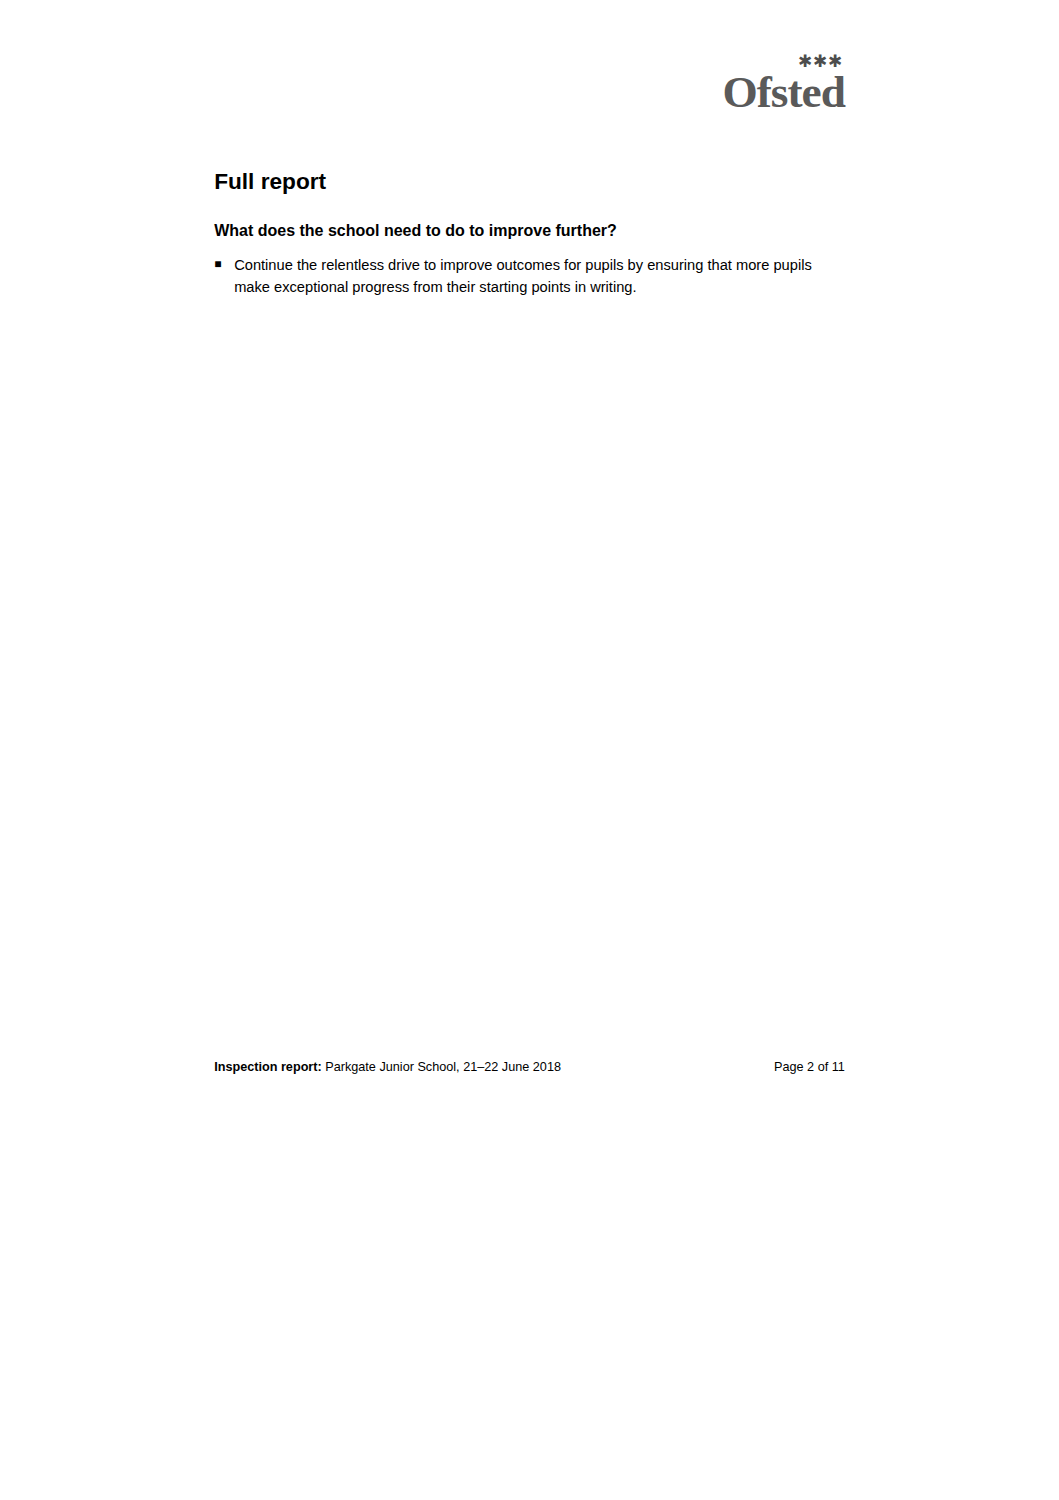✱✱✱
Ofsted
Full report
What does the school need to do to improve further?
Continue the relentless drive to improve outcomes for pupils by ensuring that more pupils make exceptional progress from their starting points in writing.
Inspection report: Parkgate Junior School, 21–22 June 2018
Page 2 of 11